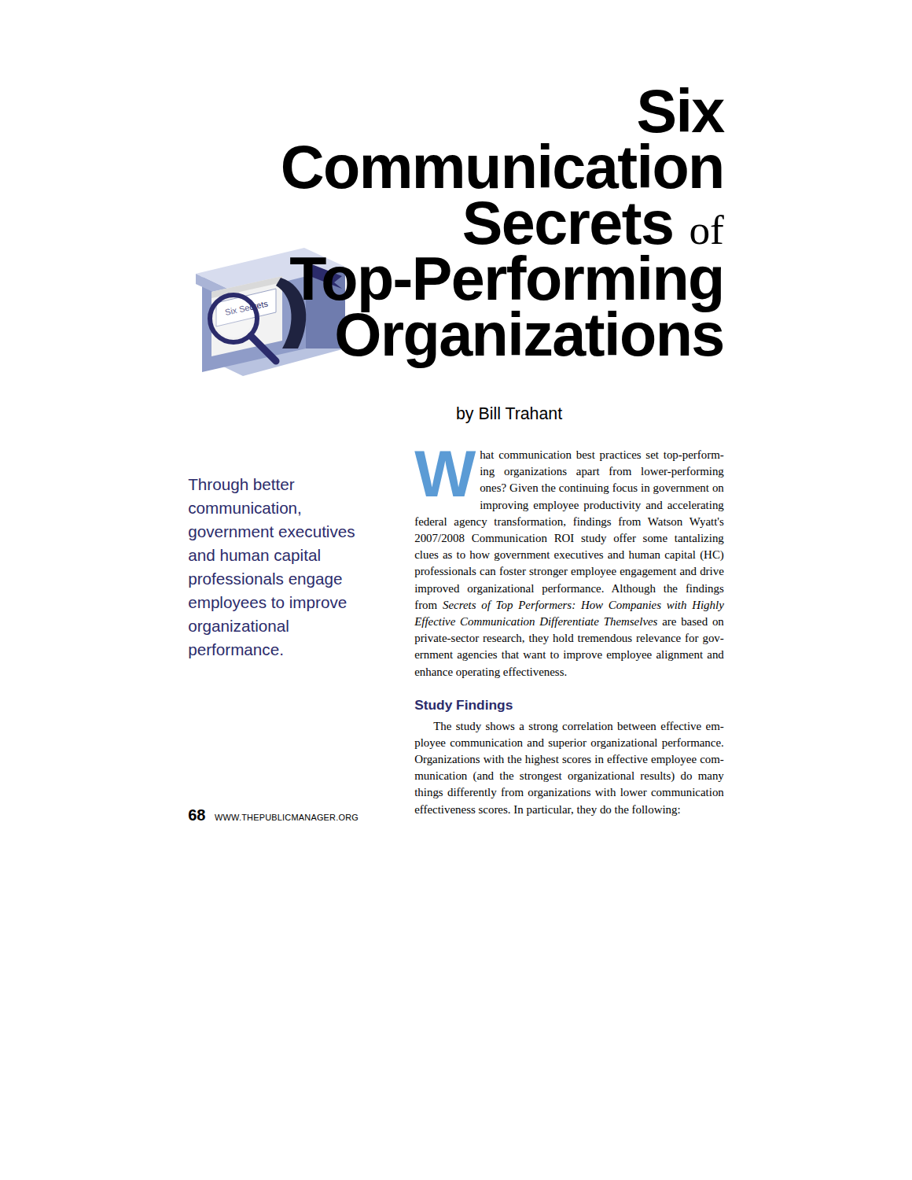Six Communication Secrets of Top-Performing Organizations
File box illustration with folder labeled Six Secrets Six Secrets
by Bill Trahant
Through better communication, government executives and human capital professionals engage employees to improve organizational performance.
What communication best practices set top-performing organizations apart from lower-performing ones? Given the continuing focus in government on improving employee productivity and accelerating federal agency transformation, findings from Watson Wyatt's 2007/2008 Communication ROI study offer some tantalizing clues as to how government executives and human capital (HC) professionals can foster stronger employee engagement and drive improved organizational performance. Although the findings from Secrets of Top Performers: How Companies with Highly Effective Communication Differentiate Themselves are based on private-sector research, they hold tremendous relevance for government agencies that want to improve employee alignment and enhance operating effectiveness.
Study Findings
The study shows a strong correlation between effective employee communication and superior organizational performance. Organizations with the highest scores in effective employee communication (and the strongest organizational results) do many things differently from organizations with lower communication effectiveness scores. In particular, they do the following:
68 WWW.THEPUBLICMANAGER.ORG